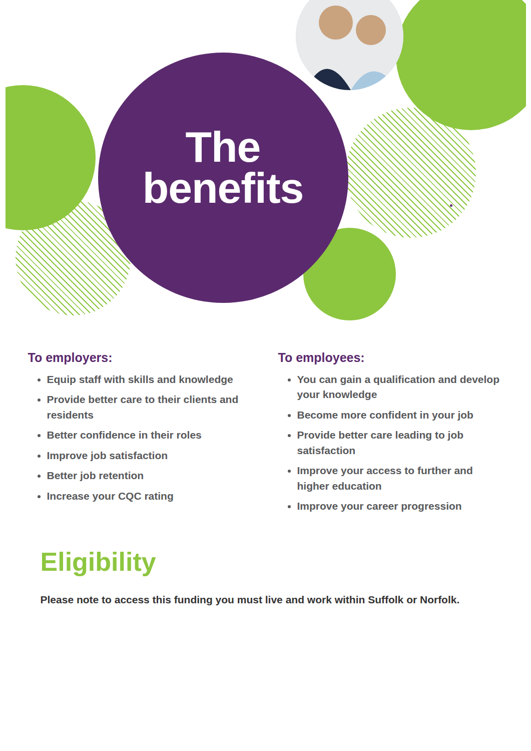The
benefits
To employers:
Equip staff with skills and knowledge
Provide better care to their clients and residents
Better confidence in their roles
Improve job satisfaction
Better job retention
Increase your CQC rating
To employees:
You can gain a qualification and develop your knowledge
Become more confident in your job
Provide better care leading to job satisfaction
Improve your access to further and higher education
Improve your career progression
Eligibility
Please note to access this funding you must live and work within Suffolk or Norfolk.